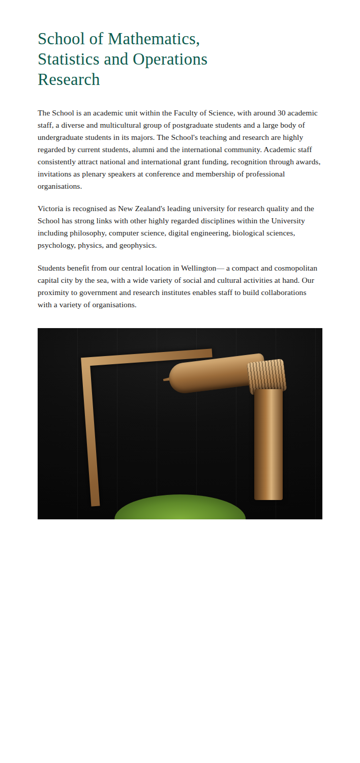School of Mathematics,
Statistics and Operations
Research
The School is an academic unit within the Faculty of Science, with around 30 academic staff, a diverse and multicultural group of postgraduate students and a large body of undergraduate students in its majors. The School's teaching and research are highly regarded by current students, alumni and the international community. Academic staff consistently attract national and international grant funding, recognition through awards, invitations as plenary speakers at conference and membership of professional organisations.
Victoria is recognised as New Zealand's leading university for research quality and the School has strong links with other highly regarded disciplines within the University including philosophy, computer science, digital engineering, biological sciences, psychology, physics, and geophysics.
Students benefit from our central location in Wellington— a compact and cosmopolitan capital city by the sea, with a wide variety of social and cultural activities at hand. Our proximity to government and research institutes enables staff to build collaborations with a variety of organisations.